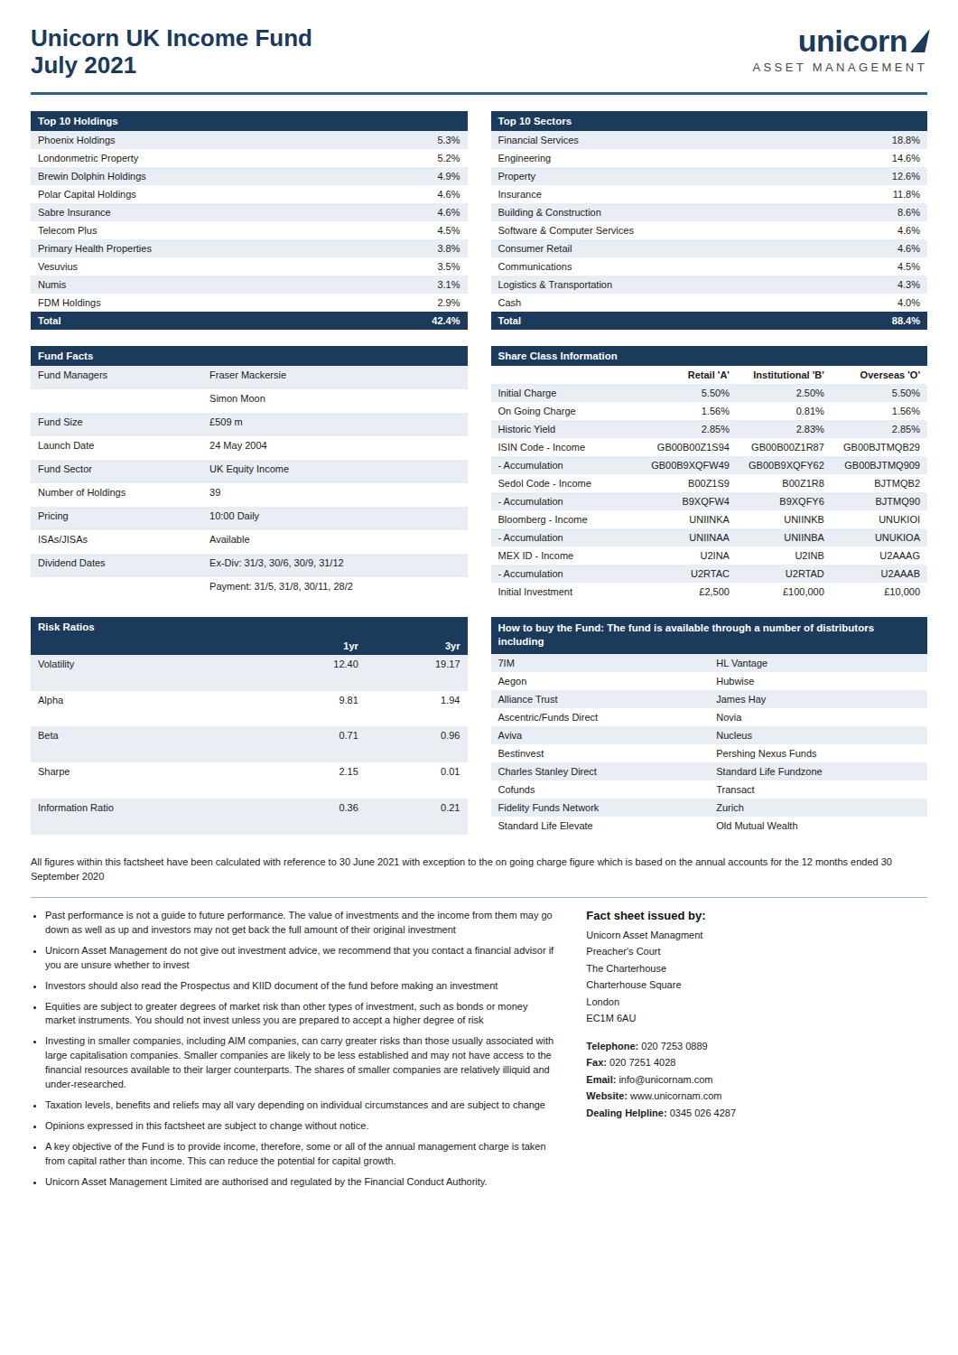Unicorn UK Income FundJuly 2021
unicorn
Asset Management
Top 10 Holdings
| Phoenix Holdings | 5.3% |
| Londonmetric Property | 5.2% |
| Brewin Dolphin Holdings | 4.9% |
| Polar Capital Holdings | 4.6% |
| Sabre Insurance | 4.6% |
| Telecom Plus | 4.5% |
| Primary Health Properties | 3.8% |
| Vesuvius | 3.5% |
| Numis | 3.1% |
| FDM Holdings | 2.9% |
| Total | 42.4% |
Top 10 Sectors
| Financial Services | 18.8% |
| Engineering | 14.6% |
| Property | 12.6% |
| Insurance | 11.8% |
| Building & Construction | 8.6% |
| Software & Computer Services | 4.6% |
| Consumer Retail | 4.6% |
| Communications | 4.5% |
| Logistics & Transportation | 4.3% |
| Cash | 4.0% |
| Total | 88.4% |
Fund Facts
| Fund Managers | Fraser Mackersie |
| | Simon Moon |
| Fund Size | £509 m |
| Launch Date | 24 May 2004 |
| Fund Sector | UK Equity Income |
| Number of Holdings | 39 |
| Pricing | 10:00 Daily |
| ISAs/JISAs | Available |
| Dividend Dates | Ex-Div: 31/3, 30/6, 30/9, 31/12 |
| | Payment: 31/5, 31/8, 30/11, 28/2 |
Share Class Information
| | Retail 'A' | Institutional 'B' | Overseas 'O' |
| --- | --- | --- | --- |
| Initial Charge | 5.50% | 2.50% | 5.50% |
| On Going Charge | 1.56% | 0.81% | 1.56% |
| Historic Yield | 2.85% | 2.83% | 2.85% |
| ISIN Code - Income | GB00B00Z1S94 | GB00B00Z1R87 | GB00BJTMQB29 |
| - Accumulation | GB00B9XQFW49 | GB00B9XQFY62 | GB00BJTMQ909 |
| Sedol Code - Income | B00Z1S9 | B00Z1R8 | BJTMQB2 |
| - Accumulation | B9XQFW4 | B9XQFY6 | BJTMQ90 |
| Bloomberg - Income | UNIINKA | UNIINKB | UNUKIOI |
| - Accumulation | UNIINAA | UNIINBA | UNUKIOA |
| MEX ID - Income | U2INA | U2INB | U2AAAG |
| - Accumulation | U2RTAC | U2RTAD | U2AAAB |
| Initial Investment | £2,500 | £100,000 | £10,000 |
Risk Ratios
| | 1yr | 3yr |
| --- | --- | --- |
| Volatility | 12.40 | 19.17 |
| Alpha | 9.81 | 1.94 |
| Beta | 0.71 | 0.96 |
| Sharpe | 2.15 | 0.01 |
| Information Ratio | 0.36 | 0.21 |
How to buy the Fund: The fund is available through a number of distributors including
| 7IM | HL Vantage |
| Aegon | Hubwise |
| Alliance Trust | James Hay |
| Ascentric/Funds Direct | Novia |
| Aviva | Nucleus |
| Bestinvest | Pershing Nexus Funds |
| Charles Stanley Direct | Standard Life Fundzone |
| Cofunds | Transact |
| Fidelity Funds Network | Zurich |
| Standard Life Elevate | Old Mutual Wealth |
All figures within this factsheet have been calculated with reference to 30 June 2021 with exception to the on going charge figure which is based on the annual accounts for the 12 months ended 30 September 2020
Past performance is not a guide to future performance. The value of investments and the income from them may go down as well as up and investors may not get back the full amount of their original investment
Unicorn Asset Management do not give out investment advice, we recommend that you contact a financial advisor if you are unsure whether to invest
Investors should also read the Prospectus and KIID document of the fund before making an investment
Equities are subject to greater degrees of market risk than other types of investment, such as bonds or money market instruments. You should not invest unless you are prepared to accept a higher degree of risk
Investing in smaller companies, including AIM companies, can carry greater risks than those usually associated with large capitalisation companies. Smaller companies are likely to be less established and may not have access to the financial resources available to their larger counterparts. The shares of smaller companies are relatively illiquid and under-researched.
Taxation levels, benefits and reliefs may all vary depending on individual circumstances and are subject to change
Opinions expressed in this factsheet are subject to change without notice.
A key objective of the Fund is to provide income, therefore, some or all of the annual management charge is taken from capital rather than income. This can reduce the potential for capital growth.
Unicorn Asset Management Limited are authorised and regulated by the Financial Conduct Authority.
Fact sheet issued by:
Unicorn Asset Managment
Preacher's Court
The Charterhouse
Charterhouse Square
London
EC1M 6AU
Telephone: 020 7253 0889
Fax: 020 7251 4028
Email: info@unicornam.com
Website: www.unicornam.com
Dealing Helpline: 0345 026 4287